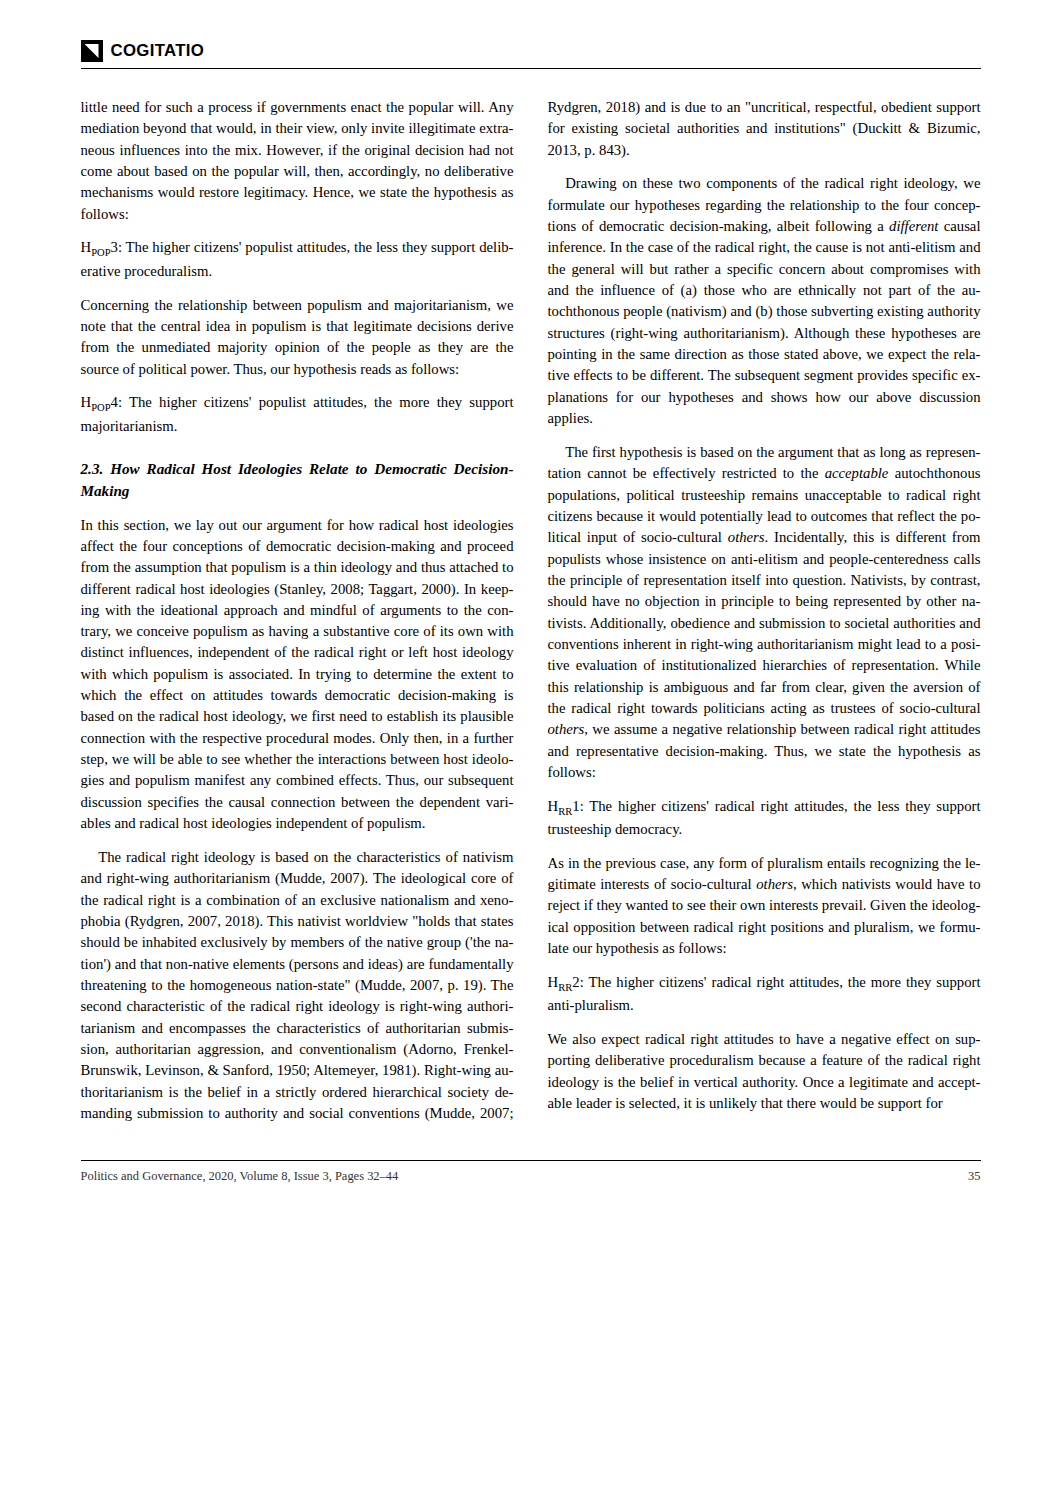COGITATIO
little need for such a process if governments enact the popular will. Any mediation beyond that would, in their view, only invite illegitimate extraneous influences into the mix. However, if the original decision had not come about based on the popular will, then, accordingly, no deliberative mechanisms would restore legitimacy. Hence, we state the hypothesis as follows:
HPOP3: The higher citizens' populist attitudes, the less they support deliberative proceduralism.
Concerning the relationship between populism and majoritarianism, we note that the central idea in populism is that legitimate decisions derive from the unmediated majority opinion of the people as they are the source of political power. Thus, our hypothesis reads as follows:
HPOP4: The higher citizens' populist attitudes, the more they support majoritarianism.
2.3. How Radical Host Ideologies Relate to Democratic Decision-Making
In this section, we lay out our argument for how radical host ideologies affect the four conceptions of democratic decision-making and proceed from the assumption that populism is a thin ideology and thus attached to different radical host ideologies (Stanley, 2008; Taggart, 2000). In keeping with the ideational approach and mindful of arguments to the contrary, we conceive populism as having a substantive core of its own with distinct influences, independent of the radical right or left host ideology with which populism is associated. In trying to determine the extent to which the effect on attitudes towards democratic decision-making is based on the radical host ideology, we first need to establish its plausible connection with the respective procedural modes. Only then, in a further step, we will be able to see whether the interactions between host ideologies and populism manifest any combined effects. Thus, our subsequent discussion specifies the causal connection between the dependent variables and radical host ideologies independent of populism.
The radical right ideology is based on the characteristics of nativism and right-wing authoritarianism (Mudde, 2007). The ideological core of the radical right is a combination of an exclusive nationalism and xenophobia (Rydgren, 2007, 2018). This nativist worldview "holds that states should be inhabited exclusively by members of the native group ('the nation') and that non-native elements (persons and ideas) are fundamentally threatening to the homogeneous nation-state" (Mudde, 2007, p. 19). The second characteristic of the radical right ideology is right-wing authoritarianism and encompasses the characteristics of authoritarian submission, authoritarian aggression, and conventionalism (Adorno, Frenkel-Brunswik, Levinson, & Sanford, 1950; Altemeyer, 1981). Right-wing authoritarianism is the belief in a strictly ordered hierarchical society demanding submission to authority and social conventions (Mudde, 2007; Rydgren, 2018) and is due to an "uncritical, respectful, obedient support for existing societal authorities and institutions" (Duckitt & Bizumic, 2013, p. 843).
Drawing on these two components of the radical right ideology, we formulate our hypotheses regarding the relationship to the four conceptions of democratic decision-making, albeit following a different causal inference. In the case of the radical right, the cause is not anti-elitism and the general will but rather a specific concern about compromises with and the influence of (a) those who are ethnically not part of the autochthonous people (nativism) and (b) those subverting existing authority structures (right-wing authoritarianism). Although these hypotheses are pointing in the same direction as those stated above, we expect the relative effects to be different. The subsequent segment provides specific explanations for our hypotheses and shows how our above discussion applies.
The first hypothesis is based on the argument that as long as representation cannot be effectively restricted to the acceptable autochthonous populations, political trusteeship remains unacceptable to radical right citizens because it would potentially lead to outcomes that reflect the political input of socio-cultural others. Incidentally, this is different from populists whose insistence on anti-elitism and people-centeredness calls the principle of representation itself into question. Nativists, by contrast, should have no objection in principle to being represented by other nativists. Additionally, obedience and submission to societal authorities and conventions inherent in right-wing authoritarianism might lead to a positive evaluation of institutionalized hierarchies of representation. While this relationship is ambiguous and far from clear, given the aversion of the radical right towards politicians acting as trustees of socio-cultural others, we assume a negative relationship between radical right attitudes and representative decision-making. Thus, we state the hypothesis as follows:
HRR1: The higher citizens' radical right attitudes, the less they support trusteeship democracy.
As in the previous case, any form of pluralism entails recognizing the legitimate interests of socio-cultural others, which nativists would have to reject if they wanted to see their own interests prevail. Given the ideological opposition between radical right positions and pluralism, we formulate our hypothesis as follows:
HRR2: The higher citizens' radical right attitudes, the more they support anti-pluralism.
We also expect radical right attitudes to have a negative effect on supporting deliberative proceduralism because a feature of the radical right ideology is the belief in vertical authority. Once a legitimate and acceptable leader is selected, it is unlikely that there would be support for
Politics and Governance, 2020, Volume 8, Issue 3, Pages 32–44 35